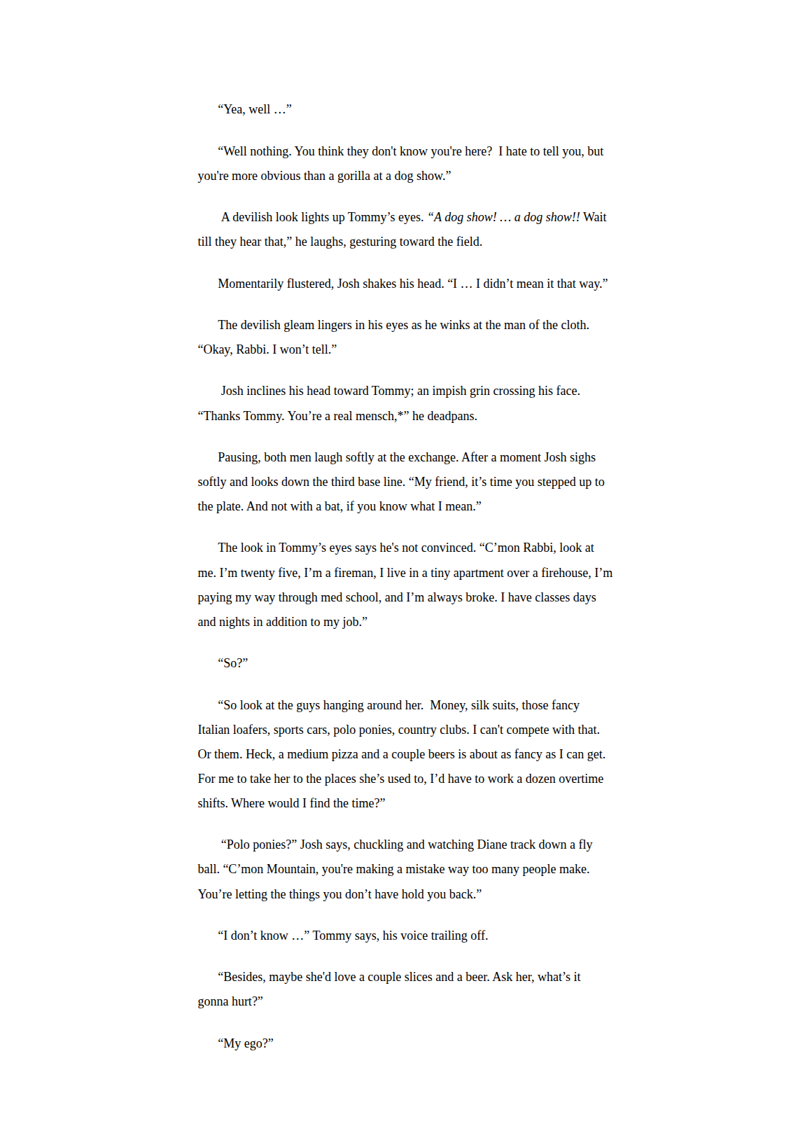“Yea, well …”
“Well nothing. You think they don't know you're here? I hate to tell you, but you're more obvious than a gorilla at a dog show.”
A devilish look lights up Tommy’s eyes. “A dog show! … a dog show!! Wait till they hear that,” he laughs, gesturing toward the field.
Momentarily flustered, Josh shakes his head. “I … I didn’t mean it that way.”
The devilish gleam lingers in his eyes as he winks at the man of the cloth. “Okay, Rabbi. I won’t tell.”
Josh inclines his head toward Tommy; an impish grin crossing his face. “Thanks Tommy. You’re a real mensch,*” he deadpans.
Pausing, both men laugh softly at the exchange. After a moment Josh sighs softly and looks down the third base line. “My friend, it’s time you stepped up to the plate. And not with a bat, if you know what I mean.”
The look in Tommy’s eyes says he's not convinced. “C’mon Rabbi, look at me. I’m twenty five, I’m a fireman, I live in a tiny apartment over a firehouse, I’m paying my way through med school, and I’m always broke. I have classes days and nights in addition to my job.”
“So?”
“So look at the guys hanging around her. Money, silk suits, those fancy Italian loafers, sports cars, polo ponies, country clubs. I can't compete with that. Or them. Heck, a medium pizza and a couple beers is about as fancy as I can get. For me to take her to the places she’s used to, I’d have to work a dozen overtime shifts. Where would I find the time?”
“Polo ponies?” Josh says, chuckling and watching Diane track down a fly ball. “C’mon Mountain, you're making a mistake way too many people make. You’re letting the things you don’t have hold you back.”
“I don’t know …” Tommy says, his voice trailing off.
“Besides, maybe she'd love a couple slices and a beer. Ask her, what’s it gonna hurt?”
“My ego?”